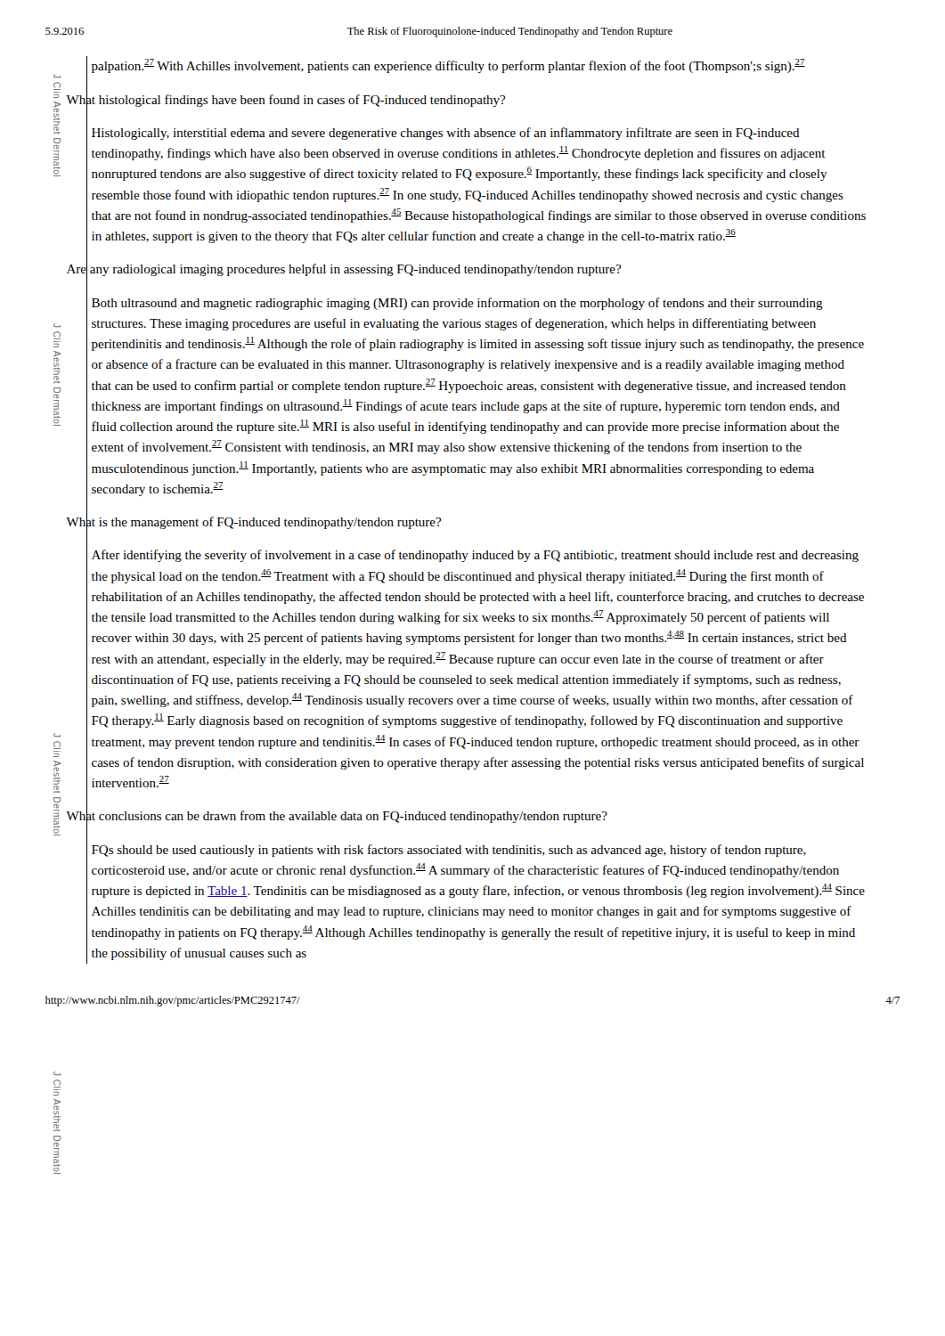5.9.2016
The Risk of Fluoroquinolone-induced Tendinopathy and Tendon Rupture
J Clin Aesthet Dermatol J Clin Aesthet Dermatol J Clin Aesthet Dermatol J Clin Aesthet Dermatol
palpation.27 With Achilles involvement, patients can experience difficulty to perform plantar flexion of the foot (Thompson';s sign).27
What histological findings have been found in cases of FQ-induced tendinopathy?
Histologically, interstitial edema and severe degenerative changes with absence of an inflammatory infiltrate are seen in FQ-induced tendinopathy, findings which have also been observed in overuse conditions in athletes.11 Chondrocyte depletion and fissures on adjacent nonruptured tendons are also suggestive of direct toxicity related to FQ exposure.6 Importantly, these findings lack specificity and closely resemble those found with idiopathic tendon ruptures.27 In one study, FQ-induced Achilles tendinopathy showed necrosis and cystic changes that are not found in nondrug-associated tendinopathies.45 Because histopathological findings are similar to those observed in overuse conditions in athletes, support is given to the theory that FQs alter cellular function and create a change in the cell-to-matrix ratio.36
Are any radiological imaging procedures helpful in assessing FQ-induced tendinopathy/tendon rupture?
Both ultrasound and magnetic radiographic imaging (MRI) can provide information on the morphology of tendons and their surrounding structures. These imaging procedures are useful in evaluating the various stages of degeneration, which helps in differentiating between peritendinitis and tendinosis.11 Although the role of plain radiography is limited in assessing soft tissue injury such as tendinopathy, the presence or absence of a fracture can be evaluated in this manner. Ultrasonography is relatively inexpensive and is a readily available imaging method that can be used to confirm partial or complete tendon rupture.27 Hypoechoic areas, consistent with degenerative tissue, and increased tendon thickness are important findings on ultrasound.11 Findings of acute tears include gaps at the site of rupture, hyperemic torn tendon ends, and fluid collection around the rupture site.11 MRI is also useful in identifying tendinopathy and can provide more precise information about the extent of involvement.27 Consistent with tendinosis, an MRI may also show extensive thickening of the tendons from insertion to the musculotendinous junction.11 Importantly, patients who are asymptomatic may also exhibit MRI abnormalities corresponding to edema secondary to ischemia.27
What is the management of FQ-induced tendinopathy/tendon rupture?
After identifying the severity of involvement in a case of tendinopathy induced by a FQ antibiotic, treatment should include rest and decreasing the physical load on the tendon.46 Treatment with a FQ should be discontinued and physical therapy initiated.44 During the first month of rehabilitation of an Achilles tendinopathy, the affected tendon should be protected with a heel lift, counterforce bracing, and crutches to decrease the tensile load transmitted to the Achilles tendon during walking for six weeks to six months.47 Approximately 50 percent of patients will recover within 30 days, with 25 percent of patients having symptoms persistent for longer than two months.4,48 In certain instances, strict bed rest with an attendant, especially in the elderly, may be required.27 Because rupture can occur even late in the course of treatment or after discontinuation of FQ use, patients receiving a FQ should be counseled to seek medical attention immediately if symptoms, such as redness, pain, swelling, and stiffness, develop.44 Tendinosis usually recovers over a time course of weeks, usually within two months, after cessation of FQ therapy.11 Early diagnosis based on recognition of symptoms suggestive of tendinopathy, followed by FQ discontinuation and supportive treatment, may prevent tendon rupture and tendinitis.44 In cases of FQ-induced tendon rupture, orthopedic treatment should proceed, as in other cases of tendon disruption, with consideration given to operative therapy after assessing the potential risks versus anticipated benefits of surgical intervention.27
What conclusions can be drawn from the available data on FQ-induced tendinopathy/tendon rupture?
FQs should be used cautiously in patients with risk factors associated with tendinitis, such as advanced age, history of tendon rupture, corticosteroid use, and/or acute or chronic renal dysfunction.44 A summary of the characteristic features of FQ-induced tendinopathy/tendon rupture is depicted in Table 1. Tendinitis can be misdiagnosed as a gouty flare, infection, or venous thrombosis (leg region involvement).44 Since Achilles tendinitis can be debilitating and may lead to rupture, clinicians may need to monitor changes in gait and for symptoms suggestive of tendinopathy in patients on FQ therapy.44 Although Achilles tendinopathy is generally the result of repetitive injury, it is useful to keep in mind the possibility of unusual causes such as
http://www.ncbi.nlm.nih.gov/pmc/articles/PMC2921747/
4/7